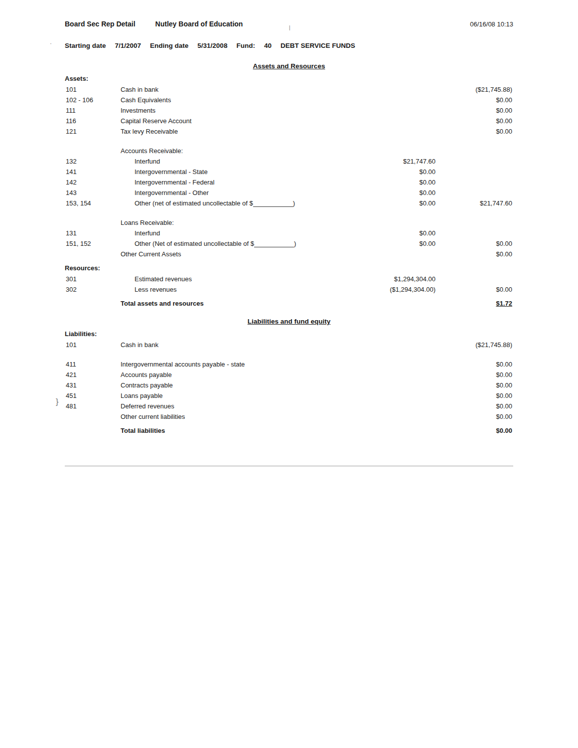|
·
Board Sec Rep Detail Nutley Board of Education
06/16/08 10:13
Starting date 7/1/2007 Ending date 5/31/2008 Fund: 40 DEBT SERVICE FUNDS
Assets and Resources
Assets:
| 101 | Cash in bank | | ($21,745.88) |
| 102 - 106 | Cash Equivalents | | $0.00 |
| 111 | Investments | | $0.00 |
| 116 | Capital Reserve Account | | $0.00 |
| 121 | Tax levy Receivable | | $0.00 |
| | Accounts Receivable: | | |
| 132 | Interfund | $21,747.60 | |
| 141 | Intergovernmental - State | $0.00 | |
| 142 | Intergovernmental - Federal | $0.00 | |
| 143 | Intergovernmental - Other | $0.00 | |
| 153, 154 | Other (net of estimated uncollectable of $ ) | $0.00 | $21,747.60 |
| | Loans Receivable: | | |
| 131 | Interfund | $0.00 | |
| 151, 152 | Other (Net of estimated uncollectable of $ ) | $0.00 | $0.00 |
| | Other Current Assets | | $0.00 |
Resources:
| 301 | Estimated revenues | $1,294,304.00 | |
| 302 | Less revenues | ($1,294,304.00) | $0.00 |
| | Total assets and resources | | $1.72 |
Liabilities and fund equity
Liabilities:
| 101 | Cash in bank | | ($21,745.88) |
| 411 | Intergovernmental accounts payable - state | | $0.00 |
| 421 | Accounts payable | | $0.00 |
| 431 | Contracts payable | | $0.00 |
| 451 | Loans payable | | $0.00 |
| 481 | Deferred revenues | | $0.00 |
| | Other current liabilities | | $0.00 |
| | Total liabilities | | $0.00 |
}